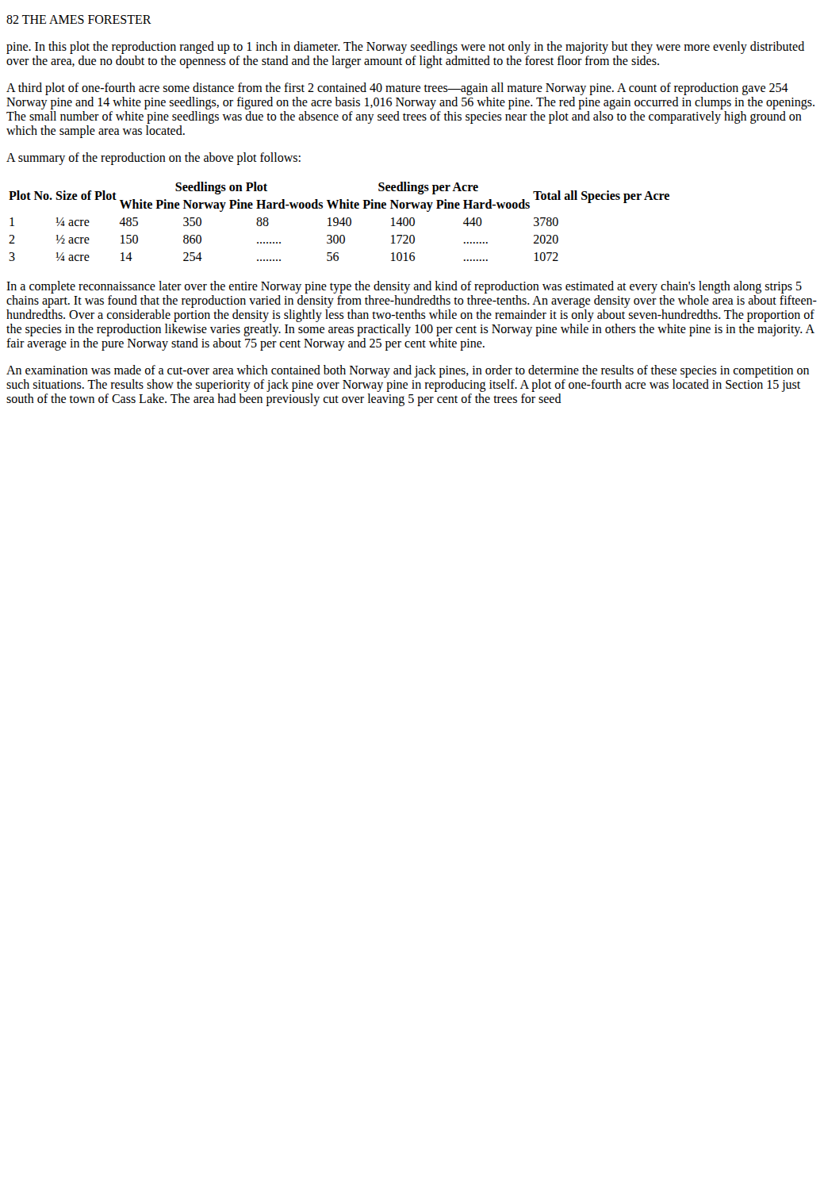82 THE AMES FORESTER
pine. In this plot the reproduction ranged up to 1 inch in diameter. The Norway seedlings were not only in the majority but they were more evenly distributed over the area, due no doubt to the openness of the stand and the larger amount of light admitted to the forest floor from the sides.
A third plot of one-fourth acre some distance from the first 2 contained 40 mature trees—again all mature Norway pine. A count of reproduction gave 254 Norway pine and 14 white pine seedlings, or figured on the acre basis 1,016 Norway and 56 white pine. The red pine again occurred in clumps in the openings. The small number of white pine seedlings was due to the absence of any seed trees of this species near the plot and also to the comparatively high ground on which the sample area was located.
A summary of the reproduction on the above plot follows:
| Plot No. | Size of Plot | Seedlings on Plot | Seedlings per Acre | Total all Species per Acre |
| --- | --- | --- | --- | --- |
| White Pine | Norway Pine | Hard-woods | White Pine | Norway Pine | Hard-woods |
| 1 | ¼ acre | 485 | 350 | 88 | 1940 | 1400 | 440 | 3780 |
| 2 | ½ acre | 150 | 860 | ........ | 300 | 1720 | ........ | 2020 |
| 3 | ¼ acre | 14 | 254 | ........ | 56 | 1016 | ........ | 1072 |
In a complete reconnaissance later over the entire Norway pine type the density and kind of reproduction was estimated at every chain's length along strips 5 chains apart. It was found that the reproduction varied in density from three-hundredths to three-tenths. An average density over the whole area is about fifteen-hundredths. Over a considerable portion the density is slightly less than two-tenths while on the remainder it is only about seven-hundredths. The proportion of the species in the reproduction likewise varies greatly. In some areas practically 100 per cent is Norway pine while in others the white pine is in the majority. A fair average in the pure Norway stand is about 75 per cent Norway and 25 per cent white pine.
An examination was made of a cut-over area which contained both Norway and jack pines, in order to determine the results of these species in competition on such situations. The results show the superiority of jack pine over Norway pine in reproducing itself. A plot of one-fourth acre was located in Section 15 just south of the town of Cass Lake. The area had been previously cut over leaving 5 per cent of the trees for seed